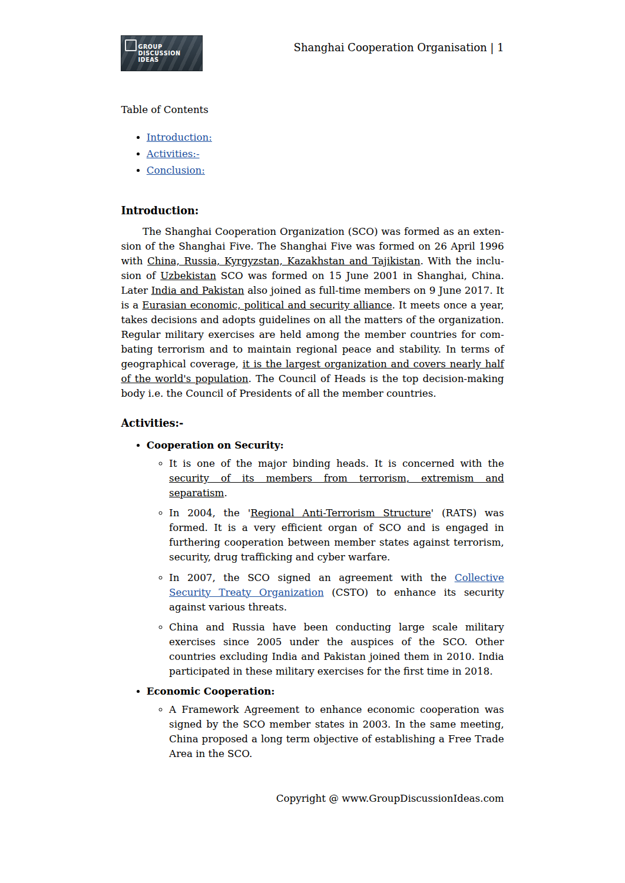Group Discussion
Ideas
Shanghai Cooperation Organisation | 1
Table of Contents
Introduction:
Activities:-
Conclusion:
Introduction:
The Shanghai Cooperation Organization (SCO) was formed as an extension of the Shanghai Five. The Shanghai Five was formed on 26 April 1996 with China, Russia, Kyrgyzstan, Kazakhstan and Tajikistan. With the inclusion of Uzbekistan SCO was formed on 15 June 2001 in Shanghai, China. Later India and Pakistan also joined as full-time members on 9 June 2017. It is a Eurasian economic, political and security alliance. It meets once a year, takes decisions and adopts guidelines on all the matters of the organization. Regular military exercises are held among the member countries for combating terrorism and to maintain regional peace and stability. In terms of geographical coverage, it is the largest organization and covers nearly half of the world's population. The Council of Heads is the top decision-making body i.e. the Council of Presidents of all the member countries.
Activities:-
Cooperation on Security:
It is one of the major binding heads. It is concerned with the security of its members from terrorism, extremism and separatism.
In 2004, the 'Regional Anti-Terrorism Structure' (RATS) was formed. It is a very efficient organ of SCO and is engaged in furthering cooperation between member states against terrorism, security, drug trafficking and cyber warfare.
In 2007, the SCO signed an agreement with the Collective Security Treaty Organization (CSTO) to enhance its security against various threats.
China and Russia have been conducting large scale military exercises since 2005 under the auspices of the SCO. Other countries excluding India and Pakistan joined them in 2010. India participated in these military exercises for the first time in 2018.
Economic Cooperation:
A Framework Agreement to enhance economic cooperation was signed by the SCO member states in 2003. In the same meeting, China proposed a long term objective of establishing a Free Trade Area in the SCO.
Copyright @ www.GroupDiscussionIdeas.com